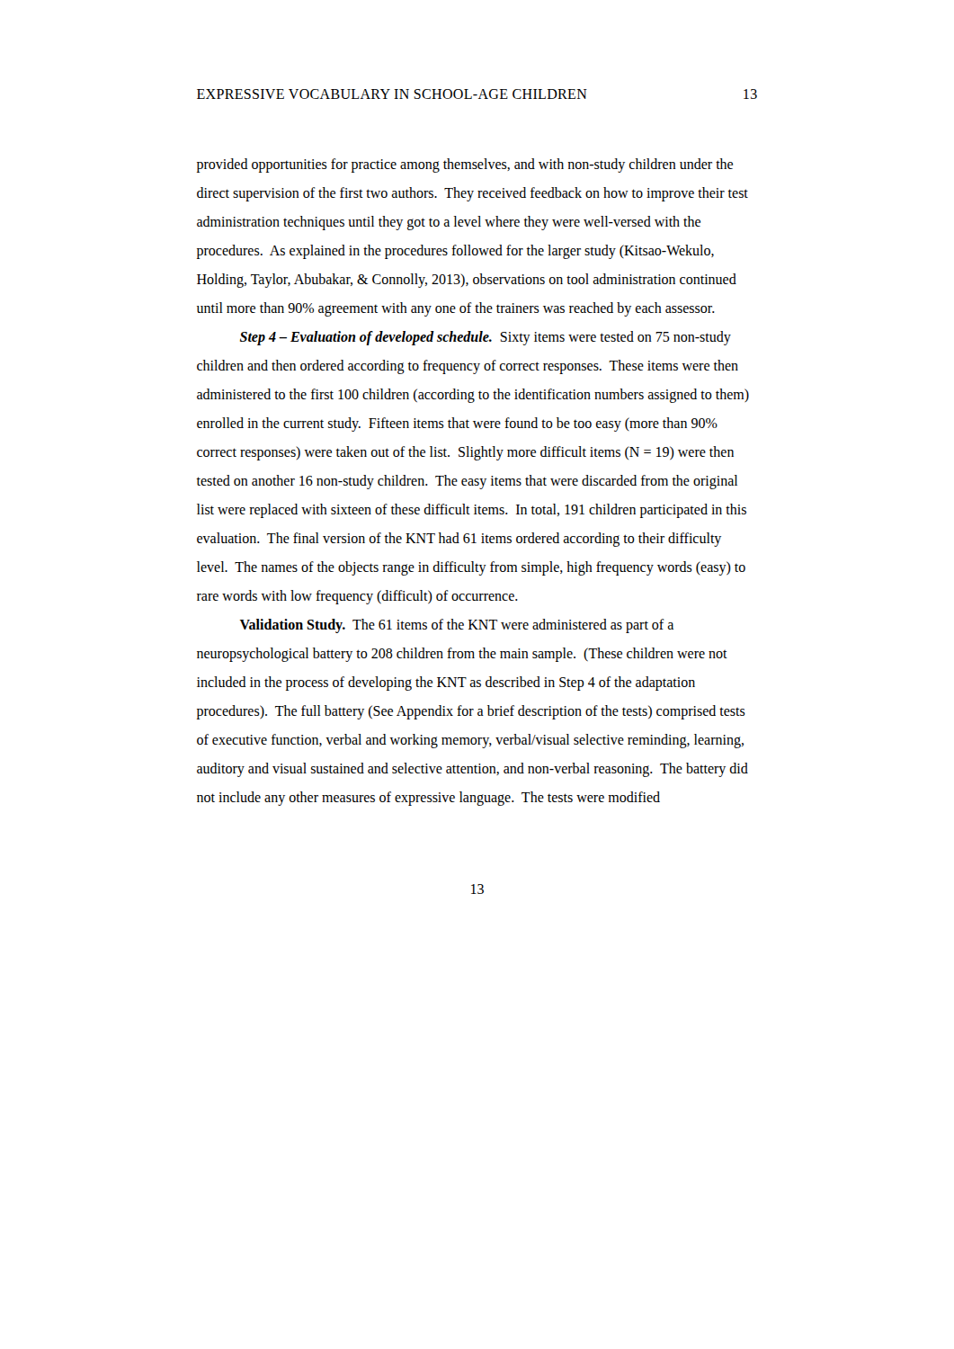Expressive Vocabulary in School-Age Children 13
provided opportunities for practice among themselves, and with non-study children under the direct supervision of the first two authors. They received feedback on how to improve their test administration techniques until they got to a level where they were well-versed with the procedures. As explained in the procedures followed for the larger study (Kitsao-Wekulo, Holding, Taylor, Abubakar, & Connolly, 2013), observations on tool administration continued until more than 90% agreement with any one of the trainers was reached by each assessor.
Step 4 – Evaluation of developed schedule. Sixty items were tested on 75 non-study children and then ordered according to frequency of correct responses. These items were then administered to the first 100 children (according to the identification numbers assigned to them) enrolled in the current study. Fifteen items that were found to be too easy (more than 90% correct responses) were taken out of the list. Slightly more difficult items (N = 19) were then tested on another 16 non-study children. The easy items that were discarded from the original list were replaced with sixteen of these difficult items. In total, 191 children participated in this evaluation. The final version of the KNT had 61 items ordered according to their difficulty level. The names of the objects range in difficulty from simple, high frequency words (easy) to rare words with low frequency (difficult) of occurrence.
Validation Study. The 61 items of the KNT were administered as part of a neuropsychological battery to 208 children from the main sample. (These children were not included in the process of developing the KNT as described in Step 4 of the adaptation procedures). The full battery (See Appendix for a brief description of the tests) comprised tests of executive function, verbal and working memory, verbal/visual selective reminding, learning, auditory and visual sustained and selective attention, and non-verbal reasoning. The battery did not include any other measures of expressive language. The tests were modified
13